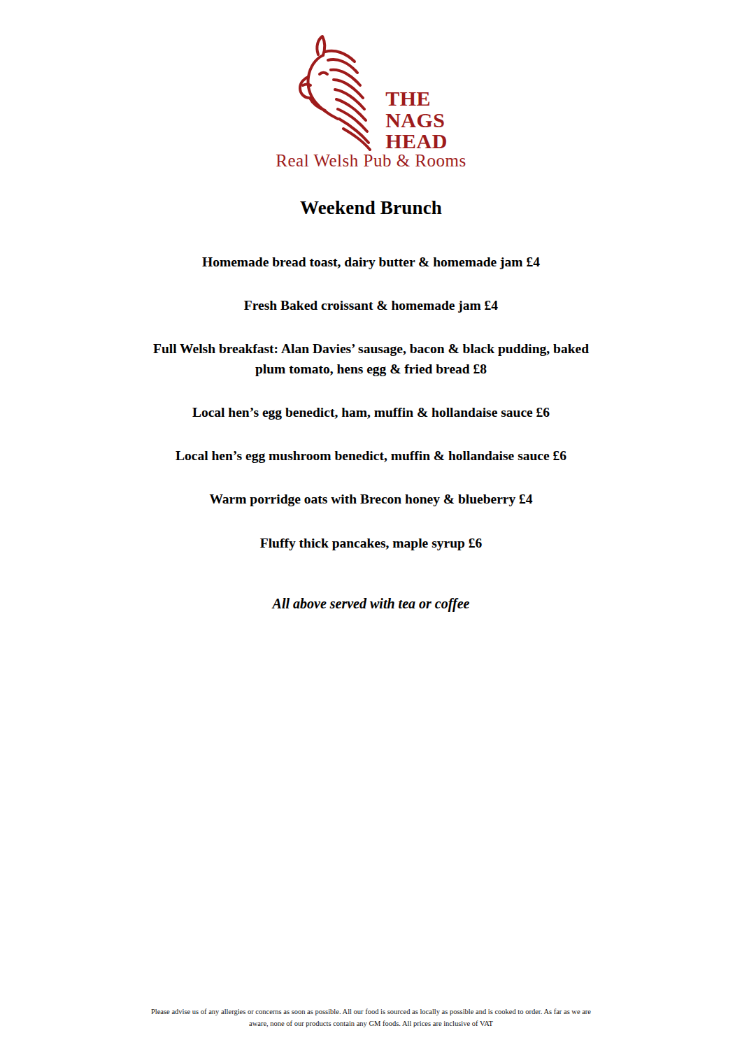THE
NAGS
HEAD
Real Welsh Pub & Rooms
Weekend Brunch
Homemade bread toast, dairy butter & homemade jam £4
Fresh Baked croissant & homemade jam £4
Full Welsh breakfast: Alan Davies’ sausage, bacon & black pudding, baked plum tomato, hens egg & fried bread £8
Local hen’s egg benedict, ham, muffin & hollandaise sauce £6
Local hen’s egg mushroom benedict, muffin & hollandaise sauce £6
Warm porridge oats with Brecon honey & blueberry £4
Fluffy thick pancakes, maple syrup £6
All above served with tea or coffee
Please advise us of any allergies or concerns as soon as possible. All our food is sourced as locally as possible and is cooked to order. As far as we are aware, none of our products contain any GM foods. All prices are inclusive of VAT